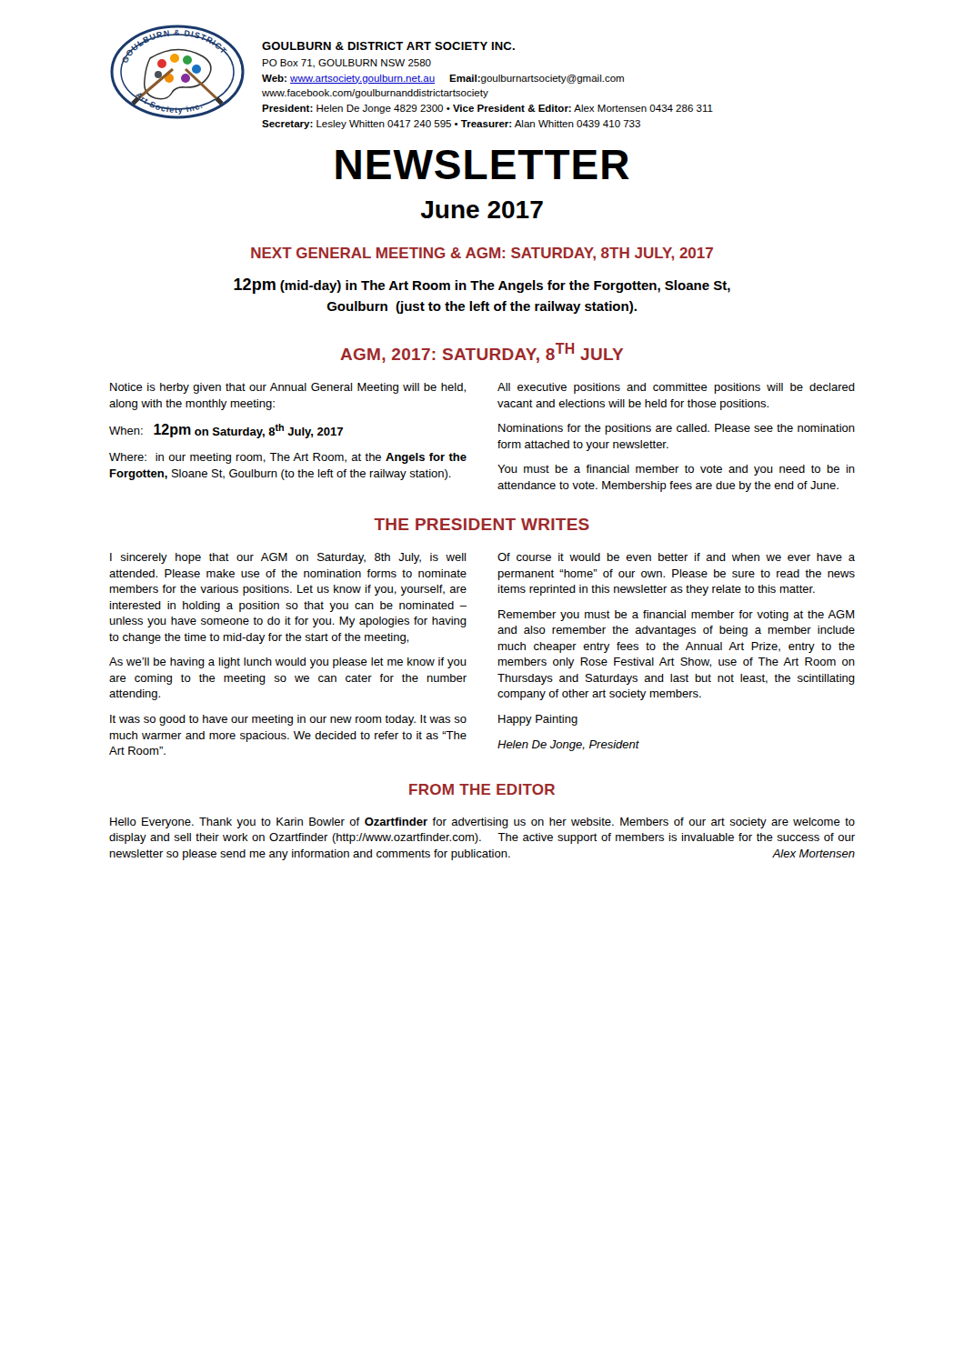GOULBURN & DISTRICT Art Society inc.
GOULBURN & DISTRICT ART SOCIETY INC.
PO Box 71, GOULBURN NSW 2580
Web: www.artsociety.goulburn.net.au Email: goulburnartsociety@gmail.com
www.facebook.com/goulburnanddistrictartsociety
President: Helen De Jonge 4829 2300 • Vice President & Editor: Alex Mortensen 0434 286 311
Secretary: Lesley Whitten 0417 240 595 • Treasurer: Alan Whitten 0439 410 733
NEWSLETTER
June 2017
NEXT GENERAL MEETING & AGM: SATURDAY, 8TH JULY, 2017
12pm (mid-day) in The Art Room in The Angels for the Forgotten, Sloane St,
Goulburn (just to the left of the railway station).
AGM, 2017: SATURDAY, 8TH JULY
Notice is herby given that our Annual General Meeting will be held, along with the monthly meeting:
When: 12pm on Saturday, 8th July, 2017
Where: in our meeting room, The Art Room, at the Angels for the Forgotten, Sloane St, Goulburn (to the left of the railway station).
All executive positions and committee positions will be declared vacant and elections will be held for those positions.
Nominations for the positions are called. Please see the nomination form attached to your newsletter.
You must be a financial member to vote and you need to be in attendance to vote. Membership fees are due by the end of June.
THE PRESIDENT WRITES
I sincerely hope that our AGM on Saturday, 8th July, is well attended. Please make use of the nomination forms to nominate members for the various positions. Let us know if you, yourself, are interested in holding a position so that you can be nominated – unless you have someone to do it for you. My apologies for having to change the time to mid-day for the start of the meeting,
As we’ll be having a light lunch would you please let me know if you are coming to the meeting so we can cater for the number attending.
It was so good to have our meeting in our new room today. It was so much warmer and more spacious. We decided to refer to it as “The Art Room”.
Of course it would be even better if and when we ever have a permanent “home” of our own. Please be sure to read the news items reprinted in this newsletter as they relate to this matter.
Remember you must be a financial member for voting at the AGM and also remember the advantages of being a member include much cheaper entry fees to the Annual Art Prize, entry to the members only Rose Festival Art Show, use of The Art Room on Thursdays and Saturdays and last but not least, the scintillating company of other art society members.
Happy Painting
Helen De Jonge, President
FROM THE EDITOR
Hello Everyone. Thank you to Karin Bowler of Ozartfinder for advertising us on her website. Members of our art society are welcome to display and sell their work on Ozartfinder (http://www.ozartfinder.com). The active support of members is invaluable for the success of our newsletter so please send me any information and comments for publication. Alex Mortensen